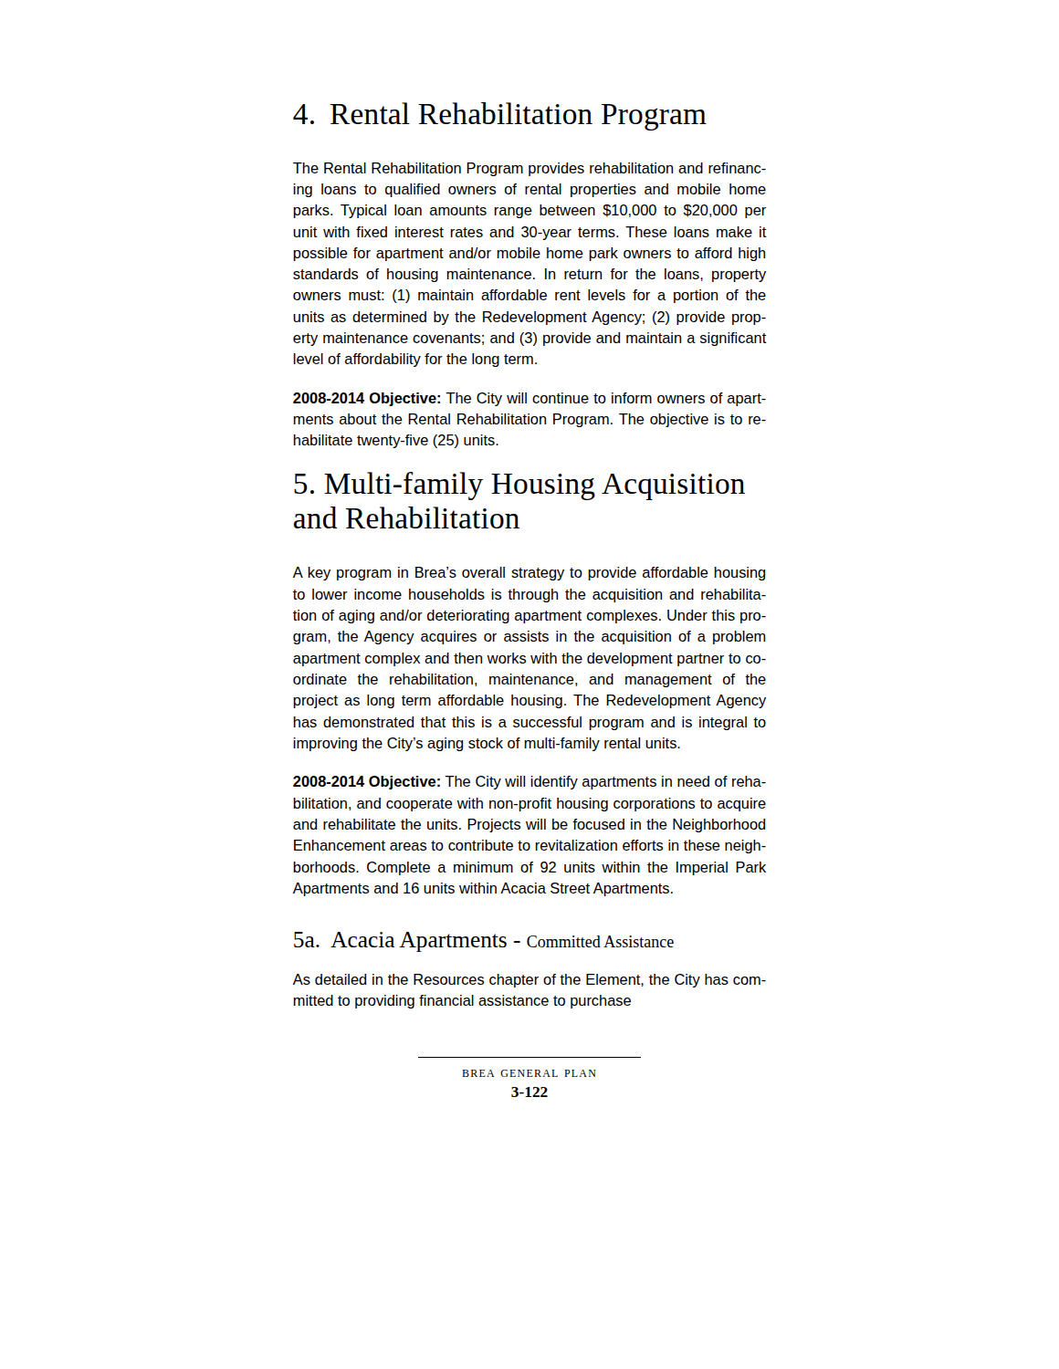4. Rental Rehabilitation Program
The Rental Rehabilitation Program provides rehabilitation and refinancing loans to qualified owners of rental properties and mobile home parks. Typical loan amounts range between $10,000 to $20,000 per unit with fixed interest rates and 30-year terms. These loans make it possible for apartment and/or mobile home park owners to afford high standards of housing maintenance. In return for the loans, property owners must: (1) maintain affordable rent levels for a portion of the units as determined by the Redevelopment Agency; (2) provide property maintenance covenants; and (3) provide and maintain a significant level of affordability for the long term.
2008-2014 Objective: The City will continue to inform owners of apartments about the Rental Rehabilitation Program. The objective is to rehabilitate twenty-five (25) units.
5. Multi-family Housing Acquisition and Rehabilitation
A key program in Brea’s overall strategy to provide affordable housing to lower income households is through the acquisition and rehabilitation of aging and/or deteriorating apartment complexes. Under this program, the Agency acquires or assists in the acquisition of a problem apartment complex and then works with the development partner to coordinate the rehabilitation, maintenance, and management of the project as long term affordable housing. The Redevelopment Agency has demonstrated that this is a successful program and is integral to improving the City’s aging stock of multi-family rental units.
2008-2014 Objective: The City will identify apartments in need of rehabilitation, and cooperate with non-profit housing corporations to acquire and rehabilitate the units. Projects will be focused in the Neighborhood Enhancement areas to contribute to revitalization efforts in these neighborhoods. Complete a minimum of 92 units within the Imperial Park Apartments and 16 units within Acacia Street Apartments.
5a. Acacia Apartments - Committed Assistance
As detailed in the Resources chapter of the Element, the City has committed to providing financial assistance to purchase
Brea General Plan
3-122